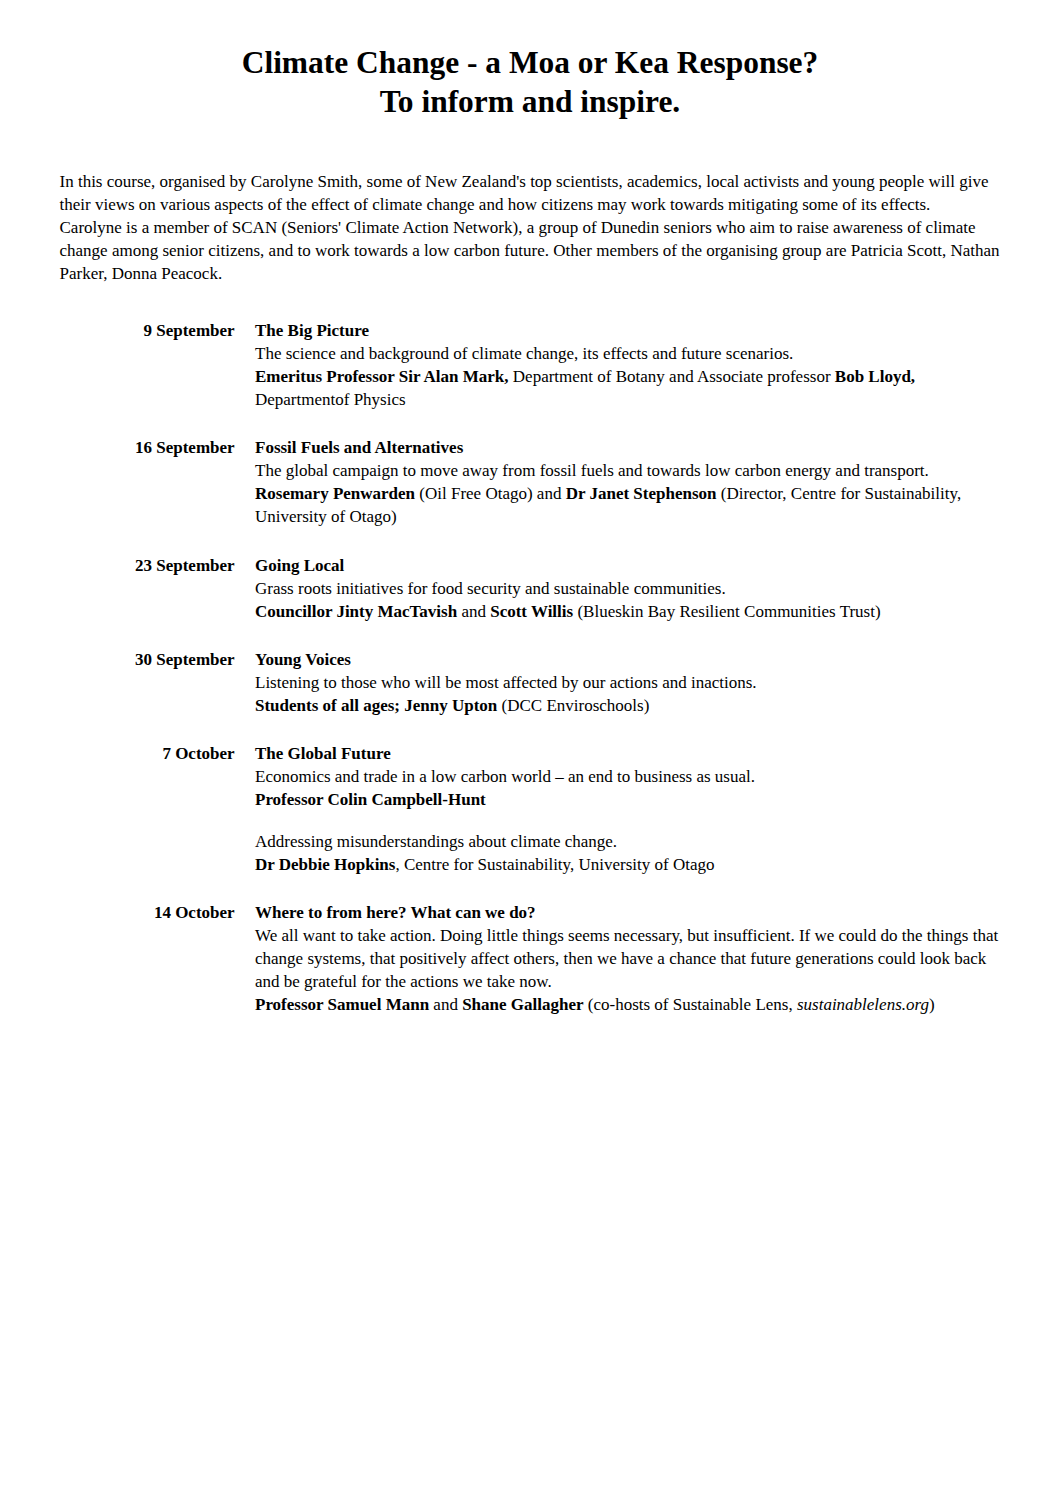Climate Change - a Moa or Kea Response?
To inform and inspire.
In this course, organised by Carolyne Smith, some of New Zealand's top scientists, academics, local activists and young people will give their views on various aspects of the effect of climate change and how citizens may work towards mitigating some of its effects.
Carolyne is a member of SCAN (Seniors' Climate Action Network), a group of Dunedin seniors who aim to raise awareness of climate change among senior citizens, and to work towards a low carbon future. Other members of the organising group are Patricia Scott, Nathan Parker, Donna Peacock.
9 September
The Big Picture
The science and background of climate change, its effects and future scenarios.
Emeritus Professor Sir Alan Mark, Department of Botany and Associate professor Bob Lloyd, Departmentof Physics
16 September
Fossil Fuels and Alternatives
The global campaign to move away from fossil fuels and towards low carbon energy and transport.
Rosemary Penwarden (Oil Free Otago) and Dr Janet Stephenson (Director, Centre for Sustainability, University of Otago)
23 September
Going Local
Grass roots initiatives for food security and sustainable communities.
Councillor Jinty MacTavish and Scott Willis (Blueskin Bay Resilient Communities Trust)
30 September
Young Voices
Listening to those who will be most affected by our actions and inactions.
Students of all ages; Jenny Upton (DCC Enviroschools)
7 October
The Global Future
Economics and trade in a low carbon world – an end to business as usual.
Professor Colin Campbell-Hunt
Addressing misunderstandings about climate change.
Dr Debbie Hopkins, Centre for Sustainability, University of Otago
14 October
Where to from here? What can we do?
We all want to take action. Doing little things seems necessary, but insufficient. If we could do the things that change systems, that positively affect others, then we have a chance that future generations could look back and be grateful for the actions we take now.
Professor Samuel Mann and Shane Gallagher (co-hosts of Sustainable Lens, sustainablelens.org)